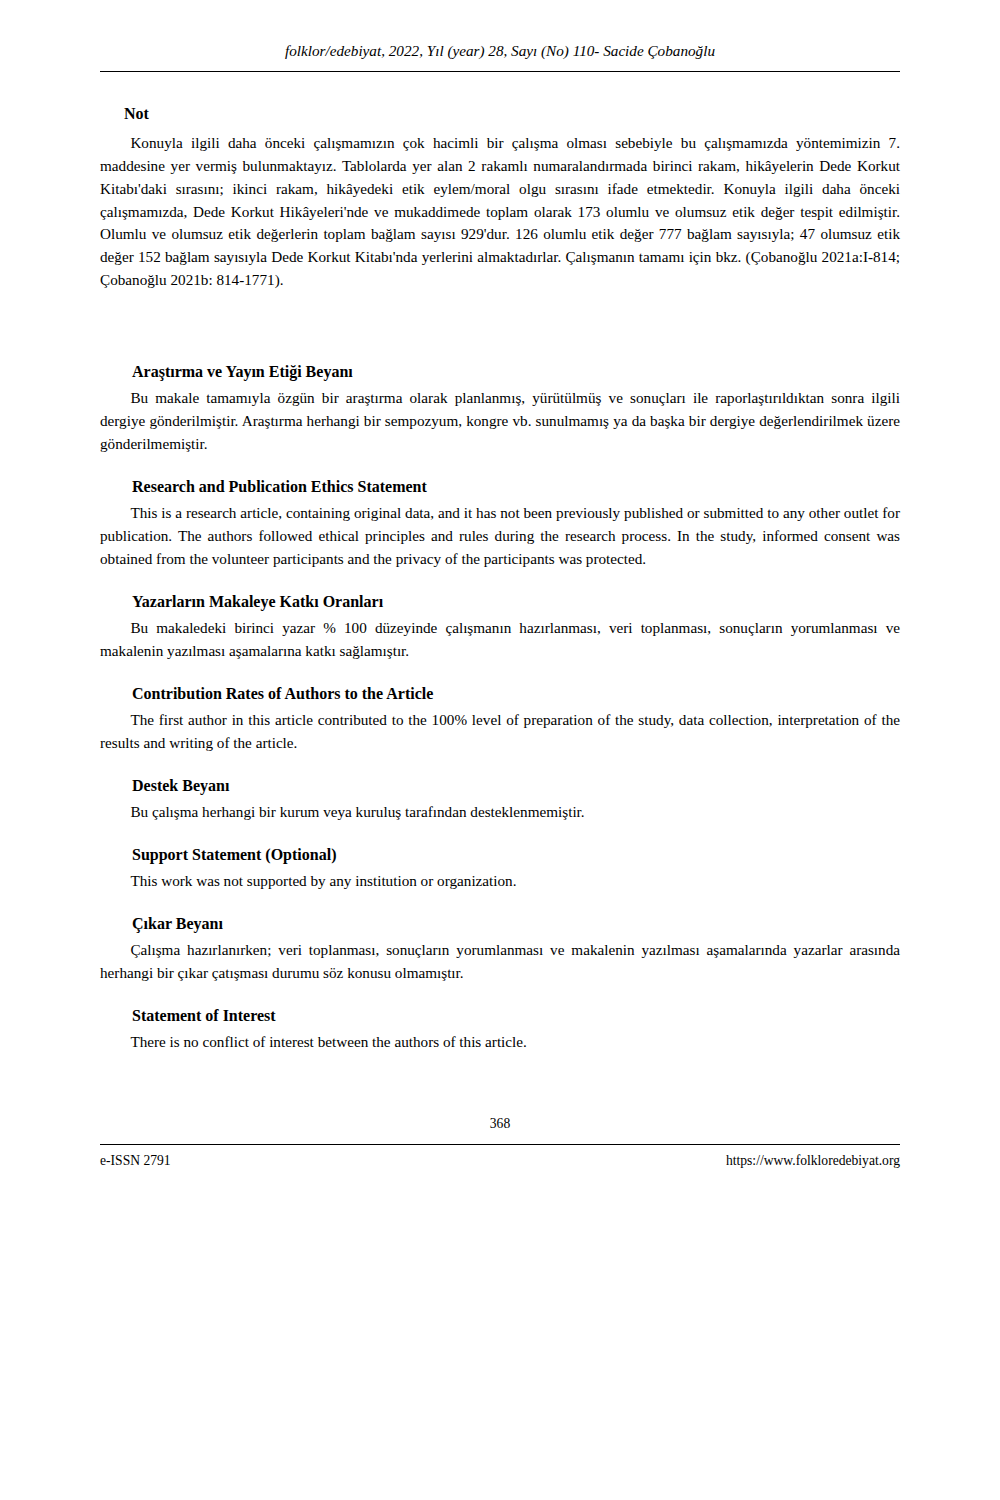folklor/edebiyat, 2022, Yıl (year) 28, Sayı (No) 110- Sacide Çobanoğlu
Not
Konuyla ilgili daha önceki çalışmamızın çok hacimli bir çalışma olması sebebiyle bu çalışmamızda yöntemimizin 7. maddesine yer vermiş bulunmaktayız. Tablolarda yer alan 2 rakamlı numaralandırmada birinci rakam, hikâyelerin Dede Korkut Kitabı'daki sırasını; ikinci rakam, hikâyedeki etik eylem/moral olgu sırasını ifade etmektedir. Konuyla ilgili daha önceki çalışmamızda, Dede Korkut Hikâyeleri'nde ve mukaddimede toplam olarak 173 olumlu ve olumsuz etik değer tespit edilmiştir. Olumlu ve olumsuz etik değerlerin toplam bağlam sayısı 929'dur. 126 olumlu etik değer 777 bağlam sayısıyla; 47 olumsuz etik değer 152 bağlam sayısıyla Dede Korkut Kitabı'nda yerlerini almaktadırlar. Çalışmanın tamamı için bkz. (Çobanoğlu 2021a:I-814; Çobanoğlu 2021b: 814-1771).
Araştırma ve Yayın Etiği Beyanı
Bu makale tamamıyla özgün bir araştırma olarak planlanmış, yürütülmüş ve sonuçları ile raporlaştırıldıktan sonra ilgili dergiye gönderilmiştir. Araştırma herhangi bir sempozyum, kongre vb. sunulmamış ya da başka bir dergiye değerlendirilmek üzere gönderilmemiştir.
Research and Publication Ethics Statement
This is a research article, containing original data, and it has not been previously published or submitted to any other outlet for publication. The authors followed ethical principles and rules during the research process. In the study, informed consent was obtained from the volunteer participants and the privacy of the participants was protected.
Yazarların Makaleye Katkı Oranları
Bu makaledeki birinci yazar % 100 düzeyinde çalışmanın hazırlanması, veri toplanması, sonuçların yorumlanması ve makalenin yazılması aşamalarına katkı sağlamıştır.
Contribution Rates of Authors to the Article
The first author in this article contributed to the 100% level of preparation of the study, data collection, interpretation of the results and writing of the article.
Destek Beyanı
Bu çalışma herhangi bir kurum veya kuruluş tarafından desteklenmemiştir.
Support Statement (Optional)
This work was not supported by any institution or organization.
Çıkar Beyanı
Çalışma hazırlanırken; veri toplanması, sonuçların yorumlanması ve makalenin yazılması aşamalarında yazarlar arasında herhangi bir çıkar çatışması durumu söz konusu olmamıştır.
Statement of Interest
There is no conflict of interest between the authors of this article.
368
e-ISSN 2791 https://www.folkloredebiyat.org